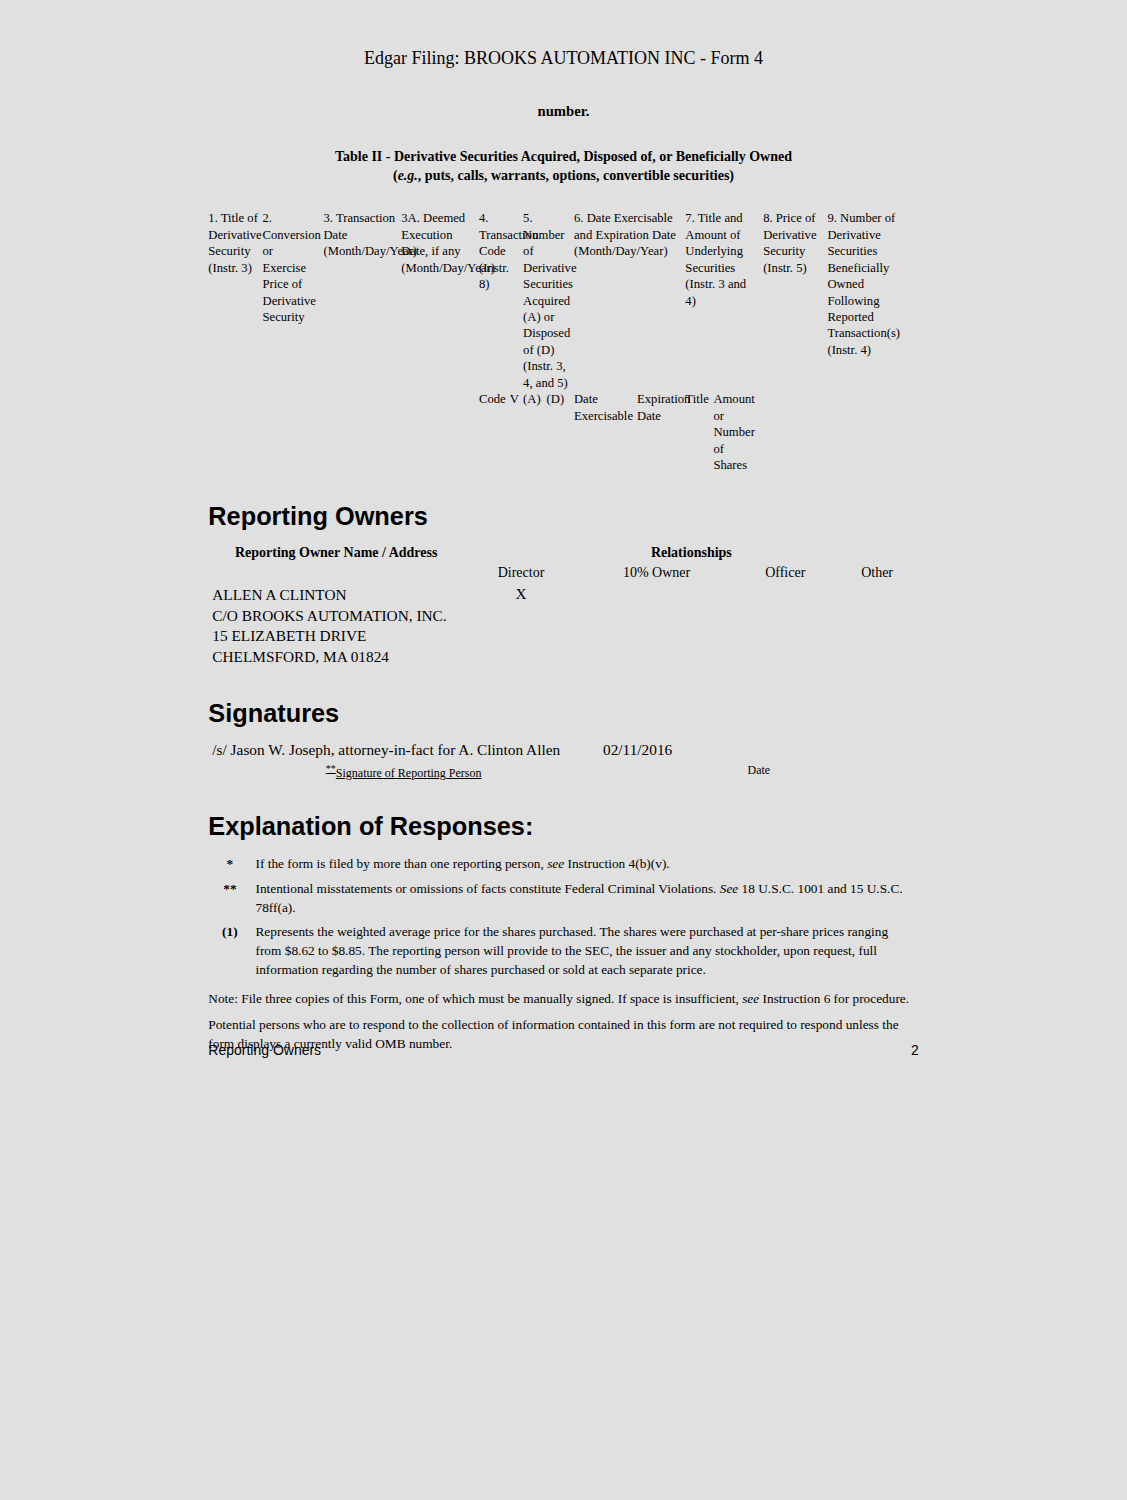Edgar Filing: BROOKS AUTOMATION INC - Form 4
number.
Table II - Derivative Securities Acquired, Disposed of, or Beneficially Owned
(e.g., puts, calls, warrants, options, convertible securities)
| 1. Title of Derivative Security (Instr. 3) | 2. Conversion or Exercise Price of Derivative Security | 3. Transaction Date (Month/Day/Year) | 3A. Deemed Execution Date, if any (Month/Day/Year) | 4. Transaction Code (Instr. 8) | 5. Number of Derivative Securities Acquired (A) or Disposed of (D) (Instr. 3, 4, and 5) | 6. Date Exercisable and Expiration Date (Month/Day/Year) | 7. Title and Amount of Underlying Securities (Instr. 3 and 4) | 8. Price of Derivative Security (Instr. 5) | 9. Number of Derivative Securities Beneficially Owned Following Reported Transaction(s) (Instr. 4) |
| | | | | / Code / V / | / (A) / (D) / | / Date Exercisable / Expiration Date / | / Title / Amount or Number of Shares / | | |
Reporting Owners
| Reporting Owner Name / Address | Relationships |
| Director | 10% Owner | Officer | Other |
| ALLEN A CLINTON C/O BROOKS AUTOMATION, INC. 15 ELIZABETH DRIVE CHELMSFORD, MA 01824 | X | | | |
Signatures
| /s/ Jason W. Joseph, attorney-in-fact for A. Clinton Allen | 02/11/2016 |
| ** Signature of Reporting Person | Date |
Explanation of Responses:
| * | If the form is filed by more than one reporting person, see Instruction 4(b)(v). |
| ** | Intentional misstatements or omissions of facts constitute Federal Criminal Violations. See 18 U.S.C. 1001 and 15 U.S.C. 78ff(a). |
| (1) | Represents the weighted average price for the shares purchased. The shares were purchased at per-share prices ranging from $8.62 to $8.85. The reporting person will provide to the SEC, the issuer and any stockholder, upon request, full information regarding the number of shares purchased or sold at each separate price. |
Note: File three copies of this Form, one of which must be manually signed. If space is insufficient, see Instruction 6 for procedure.
Potential persons who are to respond to the collection of information contained in this form are not required to respond unless the form displays a currently valid OMB number.
Reporting Owners 2